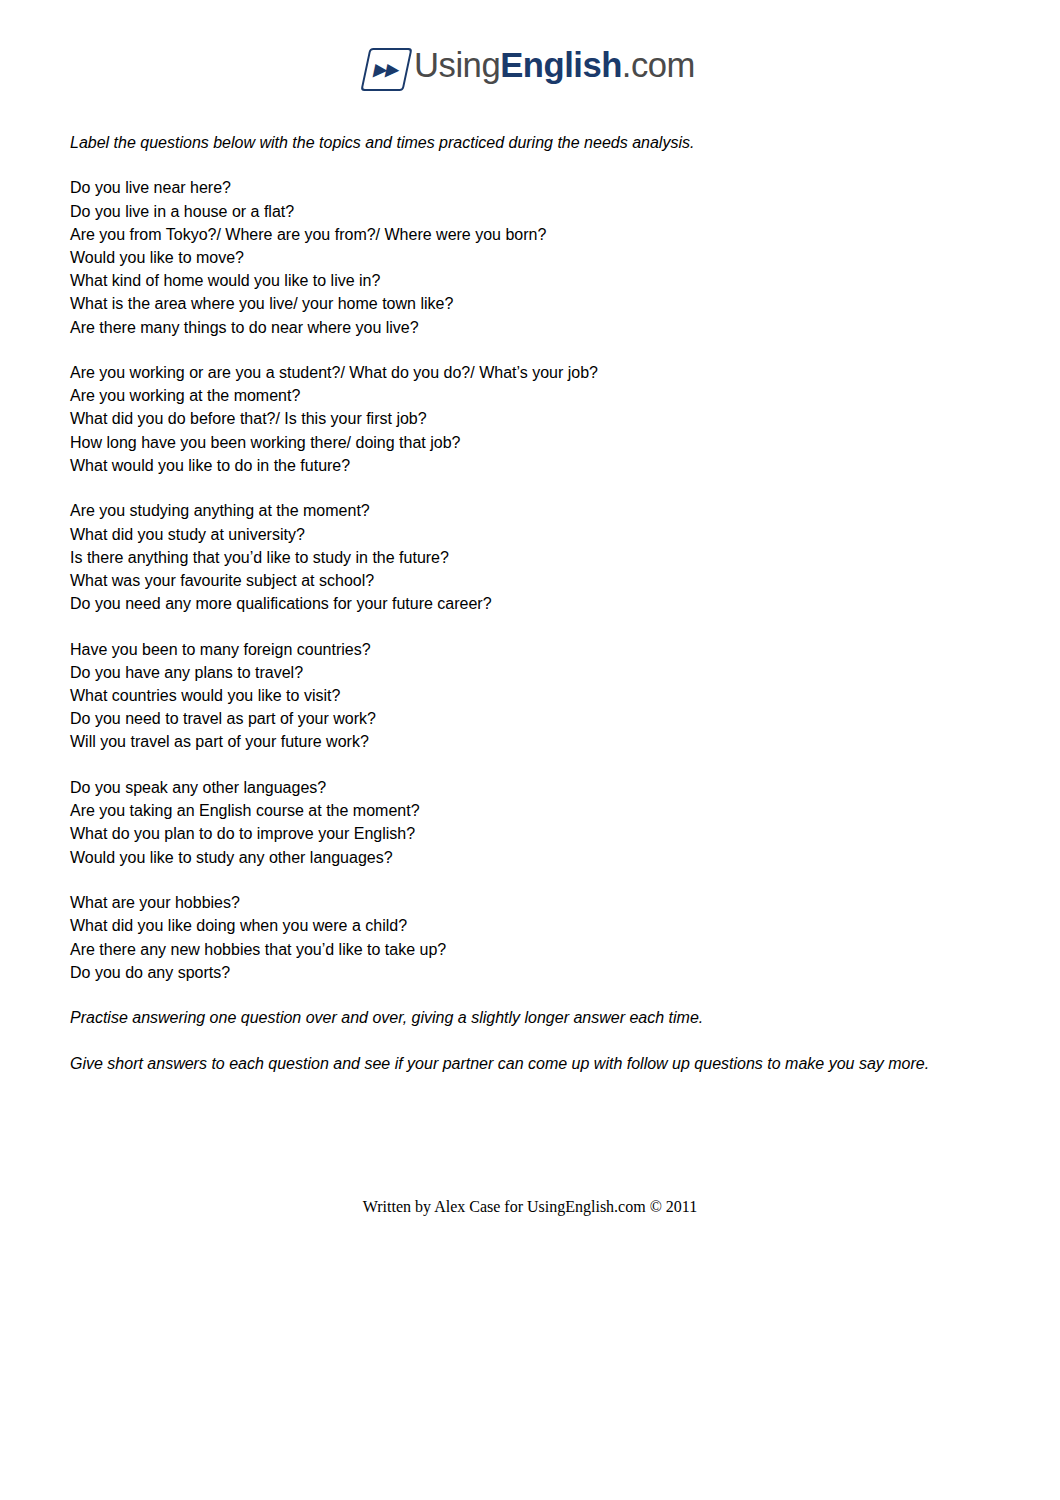▸▸Using English.com
Label the questions below with the topics and times practiced during the needs analysis.
Do you live near here?
Do you live in a house or a flat?
Are you from Tokyo?/ Where are you from?/ Where were you born?
Would you like to move?
What kind of home would you like to live in?
What is the area where you live/ your home town like?
Are there many things to do near where you live?
Are you working or are you a student?/ What do you do?/ What’s your job?
Are you working at the moment?
What did you do before that?/ Is this your first job?
How long have you been working there/ doing that job?
What would you like to do in the future?
Are you studying anything at the moment?
What did you study at university?
Is there anything that you’d like to study in the future?
What was your favourite subject at school?
Do you need any more qualifications for your future career?
Have you been to many foreign countries?
Do you have any plans to travel?
What countries would you like to visit?
Do you need to travel as part of your work?
Will you travel as part of your future work?
Do you speak any other languages?
Are you taking an English course at the moment?
What do you plan to do to improve your English?
Would you like to study any other languages?
What are your hobbies?
What did you like doing when you were a child?
Are there any new hobbies that you’d like to take up?
Do you do any sports?
Practise answering one question over and over, giving a slightly longer answer each time.
Give short answers to each question and see if your partner can come up with follow up questions to make you say more.
Written by Alex Case for UsingEnglish.com © 2011